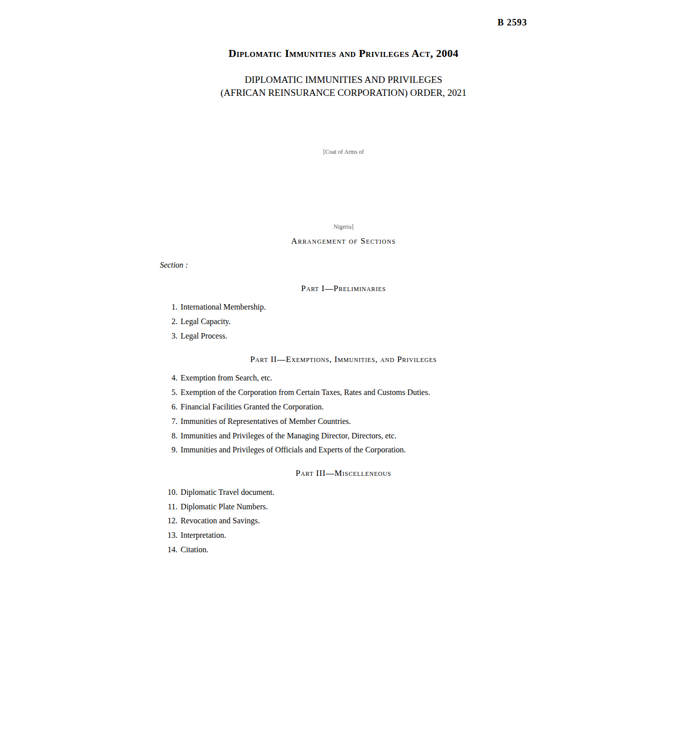B 2593
Diplomatic Immunities and Privileges Act, 2004
DIPLOMATIC IMMUNITIES AND PRIVILEGES
(AFRICAN REINSURANCE CORPORATION) ORDER, 2021
[Coat of Arms of Nigeria]
Arrangement of Sections
Section :
Part I—Preliminaries
1. International Membership.
2. Legal Capacity.
3. Legal Process.
Part II—Exemptions, Immunities, and Privileges
4. Exemption from Search, etc.
5. Exemption of the Corporation from Certain Taxes, Rates and Customs Duties.
6. Financial Facilities Granted the Corporation.
7. Immunities of Representatives of Member Countries.
8. Immunities and Privileges of the Managing Director, Directors, etc.
9. Immunities and Privileges of Officials and Experts of the Corporation.
Part III—Miscelleneous
10. Diplomatic Travel document.
11. Diplomatic Plate Numbers.
12. Revocation and Savings.
13. Interpretation.
14. Citation.